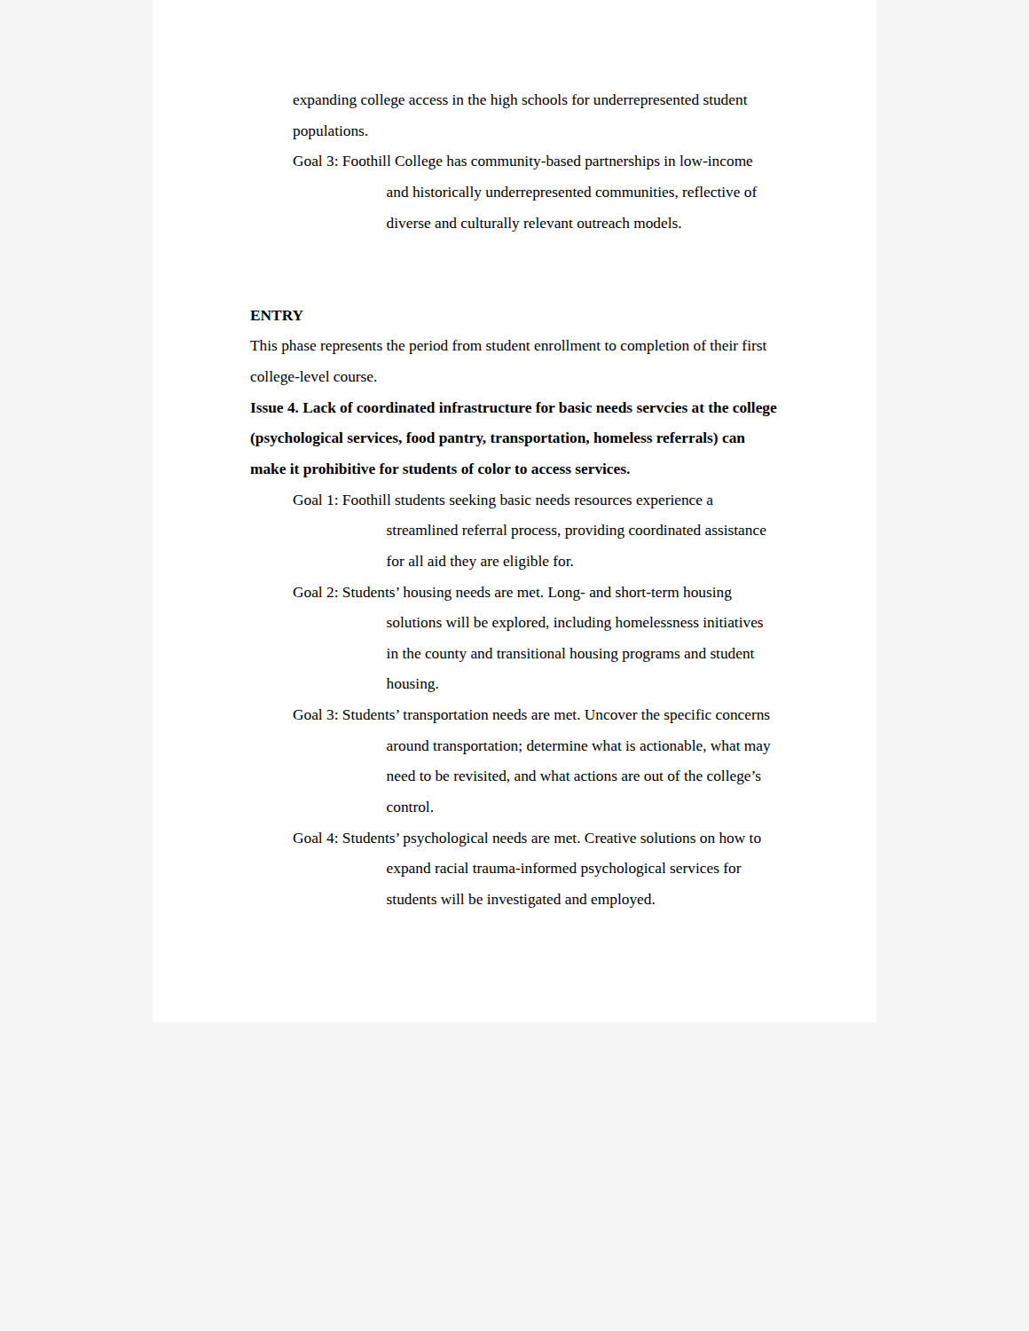expanding college access in the high schools for underrepresented student populations.
Goal 3: Foothill College has community-based partnerships in low-income and historically underrepresented communities, reflective of diverse and culturally relevant outreach models.
ENTRY
This phase represents the period from student enrollment to completion of their first college-level course.
Issue 4. Lack of coordinated infrastructure for basic needs servcies at the college (psychological services, food pantry, transportation, homeless referrals) can make it prohibitive for students of color to access services.
Goal 1: Foothill students seeking basic needs resources experience a streamlined referral process, providing coordinated assistance for all aid they are eligible for.
Goal 2: Students’ housing needs are met. Long- and short-term housing solutions will be explored, including homelessness initiatives in the county and transitional housing programs and student housing.
Goal 3: Students’ transportation needs are met. Uncover the specific concerns around transportation; determine what is actionable, what may need to be revisited, and what actions are out of the college’s control.
Goal 4: Students’ psychological needs are met. Creative solutions on how to expand racial trauma-informed psychological services for students will be investigated and employed.